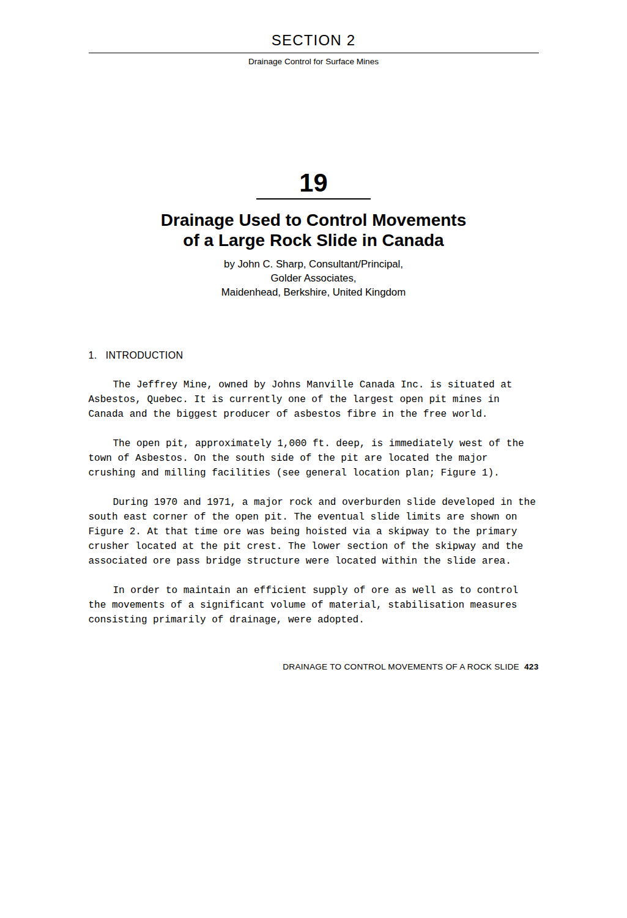SECTION 2
Drainage Control for Surface Mines
19
Drainage Used to Control Movements
of a Large Rock Slide in Canada
by John C. Sharp, Consultant/Principal,
Golder Associates,
Maidenhead, Berkshire, United Kingdom
1. INTRODUCTION
The Jeffrey Mine, owned by Johns Manville Canada Inc. is situated at Asbestos, Quebec. It is currently one of the largest open pit mines in Canada and the biggest producer of asbestos fibre in the free world.
The open pit, approximately 1,000 ft. deep, is immediately west of the town of Asbestos. On the south side of the pit are located the major crushing and milling facilities (see general location plan; Figure 1).
During 1970 and 1971, a major rock and overburden slide developed in the south east corner of the open pit. The eventual slide limits are shown on Figure 2. At that time ore was being hoisted via a skipway to the primary crusher located at the pit crest. The lower section of the skipway and the associated ore pass bridge structure were located within the slide area.
In order to maintain an efficient supply of ore as well as to control the movements of a significant volume of material, stabilisation measures consisting primarily of drainage, were adopted.
DRAINAGE TO CONTROL MOVEMENTS OF A ROCK SLIDE 423